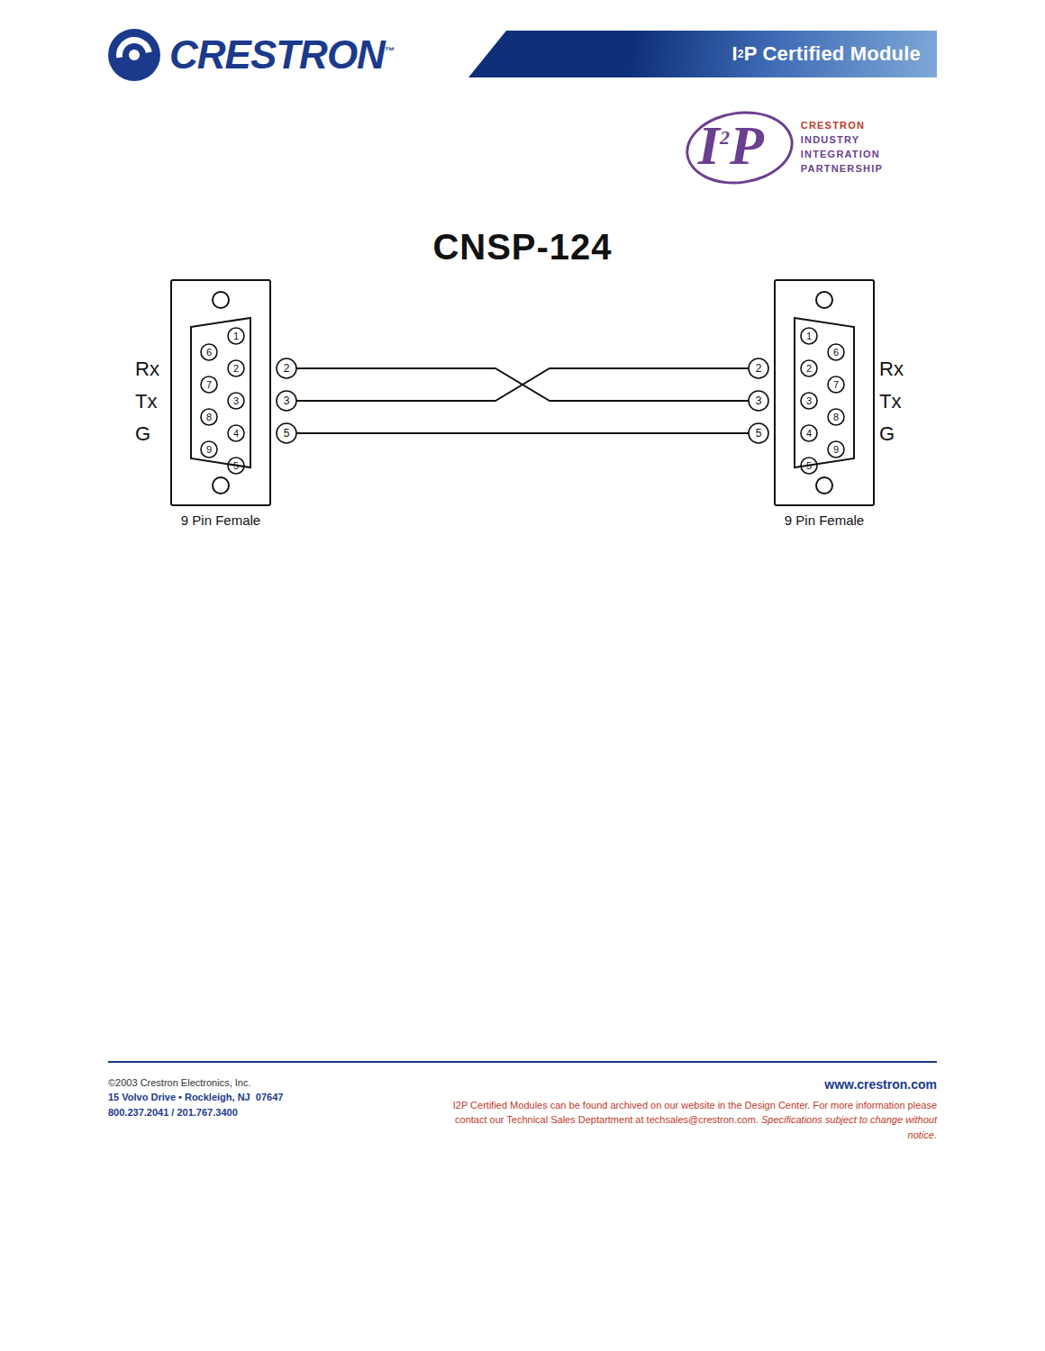CRESTRON™
I2P Certified Module
I2P
Crestron
Industry
Integration
Partnership
CNSP-124
CNSP-124 cable pinout diagram Two 9 pin female connectors. Pin 2 (Rx) on the left connects to pin 3 on the right, pin 3 (Tx) on the left connects to pin 2 on the right, and pin 5 (G) connects straight through to pin 5. 1 2 3 4 5 6 7 8 9 Rx Tx G 2 3 5 2 3 5 1 2 3 4 5 6 7 8 9 Rx Tx G 9 Pin Female 9 Pin Female
©2003 Crestron Electronics, Inc.
15 Volvo Drive • Rockleigh, NJ 07647
800.237.2041 / 201.767.3400
www.crestron.com
I2P Certified Modules can be found archived on our website in the Design Center. For more information please contact our Technical Sales Deptartment at techsales@crestron.com. Specifications subject to change without notice.